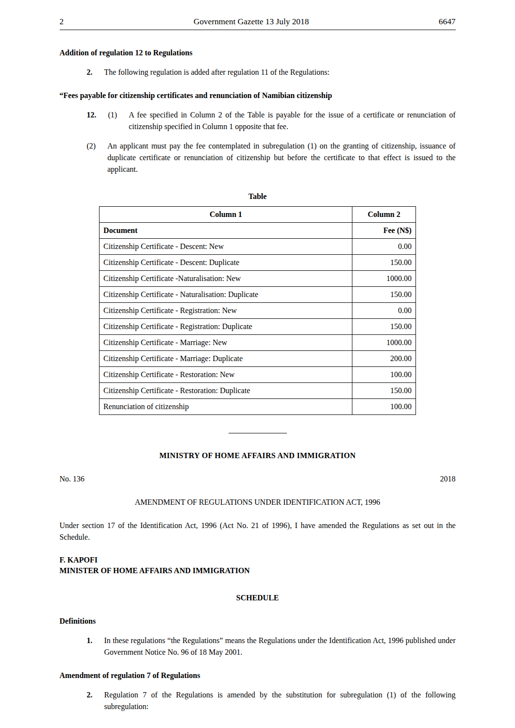2 Government Gazette 13 July 2018 6647
Addition of regulation 12 to Regulations
2. The following regulation is added after regulation 11 of the Regulations:
“Fees payable for citizenship certificates and renunciation of Namibian citizenship
12. (1) A fee specified in Column 2 of the Table is payable for the issue of a certificate or renunciation of citizenship specified in Column 1 opposite that fee.
(2) An applicant must pay the fee contemplated in subregulation (1) on the granting of citizenship, issuance of duplicate certificate or renunciation of citizenship but before the certificate to that effect is issued to the applicant.
Table
| Column 1 | Column 2 |
| --- | --- |
| Document | Fee (N$) |
| Citizenship Certificate - Descent: New | 0.00 |
| Citizenship Certificate - Descent: Duplicate | 150.00 |
| Citizenship Certificate -Naturalisation: New | 1000.00 |
| Citizenship Certificate - Naturalisation: Duplicate | 150.00 |
| Citizenship Certificate - Registration: New | 0.00 |
| Citizenship Certificate - Registration: Duplicate | 150.00 |
| Citizenship Certificate - Marriage: New | 1000.00 |
| Citizenship Certificate - Marriage: Duplicate | 200.00 |
| Citizenship Certificate - Restoration: New | 100.00 |
| Citizenship Certificate - Restoration: Duplicate | 150.00 |
| Renunciation of citizenship | 100.00 |
MINISTRY OF HOME AFFAIRS AND IMMIGRATION
No. 136 2018
AMENDMENT OF REGULATIONS UNDER IDENTIFICATION ACT, 1996
Under section 17 of the Identification Act, 1996 (Act No. 21 of 1996), I have amended the Regulations as set out in the Schedule.
F. KAPOFI
MINISTER OF HOME AFFAIRS AND IMMIGRATION
SCHEDULE
Definitions
1. In these regulations “the Regulations” means the Regulations under the Identification Act, 1996 published under Government Notice No. 96 of 18 May 2001.
Amendment of regulation 7 of Regulations
2. Regulation 7 of the Regulations is amended by the substitution for subregulation (1) of the following subregulation: